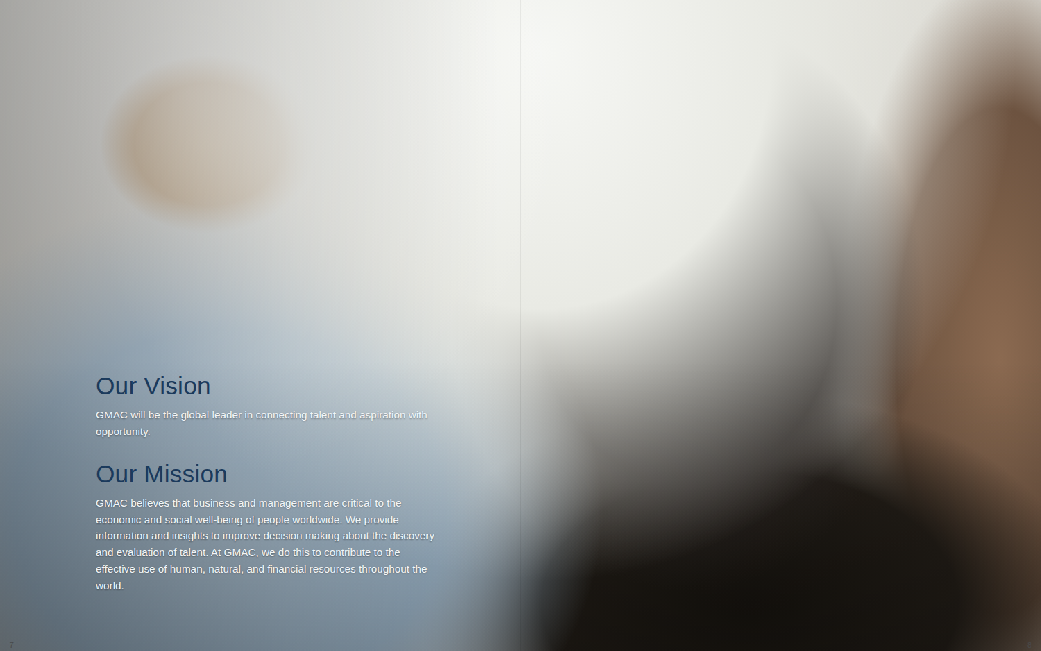Our Vision
GMAC will be the global leader in connecting talent and aspiration with opportunity.
Our Mission
GMAC believes that business and management are critical to the economic and social well-being of people worldwide. We provide information and insights to improve decision making about the discovery and evaluation of talent. At GMAC, we do this to contribute to the effective use of human, natural, and financial resources throughout the world.
7 8